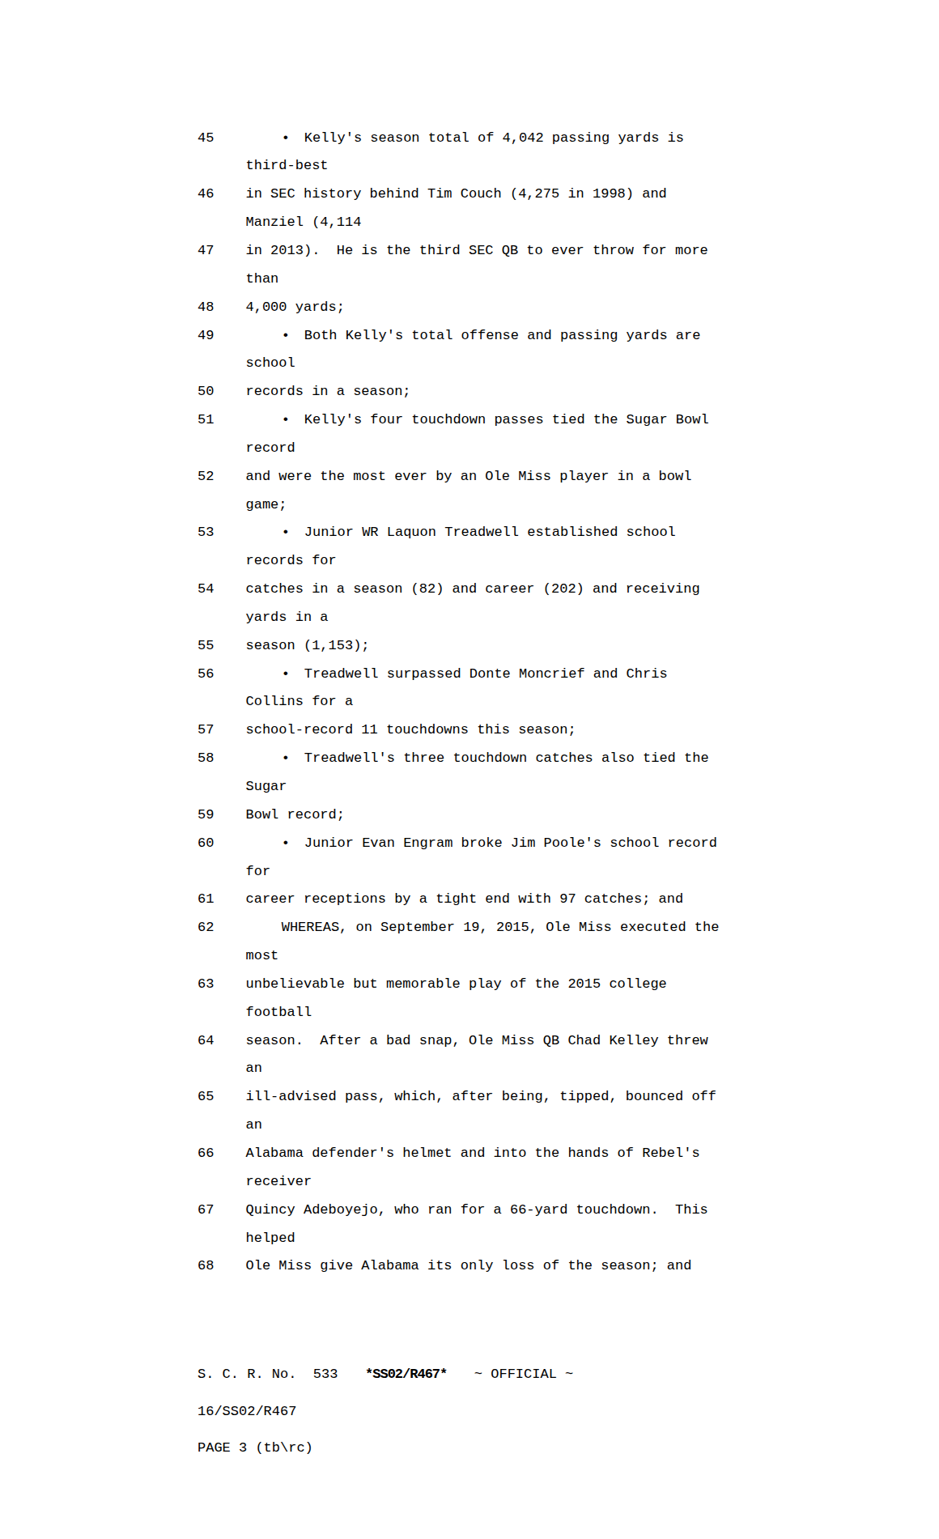| 45 | • Kelly's season total of 4,042 passing yards is third-best |
| 46 | in SEC history behind Tim Couch (4,275 in 1998) and Manziel (4,114 |
| 47 | in 2013). He is the third SEC QB to ever throw for more than |
| 48 | 4,000 yards; |
| 49 | • Both Kelly's total offense and passing yards are school |
| 50 | records in a season; |
| 51 | • Kelly's four touchdown passes tied the Sugar Bowl record |
| 52 | and were the most ever by an Ole Miss player in a bowl game; |
| 53 | • Junior WR Laquon Treadwell established school records for |
| 54 | catches in a season (82) and career (202) and receiving yards in a |
| 55 | season (1,153); |
| 56 | • Treadwell surpassed Donte Moncrief and Chris Collins for a |
| 57 | school-record 11 touchdowns this season; |
| 58 | • Treadwell's three touchdown catches also tied the Sugar |
| 59 | Bowl record; |
| 60 | • Junior Evan Engram broke Jim Poole's school record for |
| 61 | career receptions by a tight end with 97 catches; and |
| 62 | WHEREAS, on September 19, 2015, Ole Miss executed the most |
| 63 | unbelievable but memorable play of the 2015 college football |
| 64 | season. After a bad snap, Ole Miss QB Chad Kelley threw an |
| 65 | ill-advised pass, which, after being, tipped, bounced off an |
| 66 | Alabama defender's helmet and into the hands of Rebel's receiver |
| 67 | Quincy Adeboyejo, who ran for a 66-yard touchdown. This helped |
| 68 | Ole Miss give Alabama its only loss of the season; and |
S. C. R. No. 533*SS02/R467*~ OFFICIAL ~
16/SS02/R467
PAGE 3 (tb\rc)